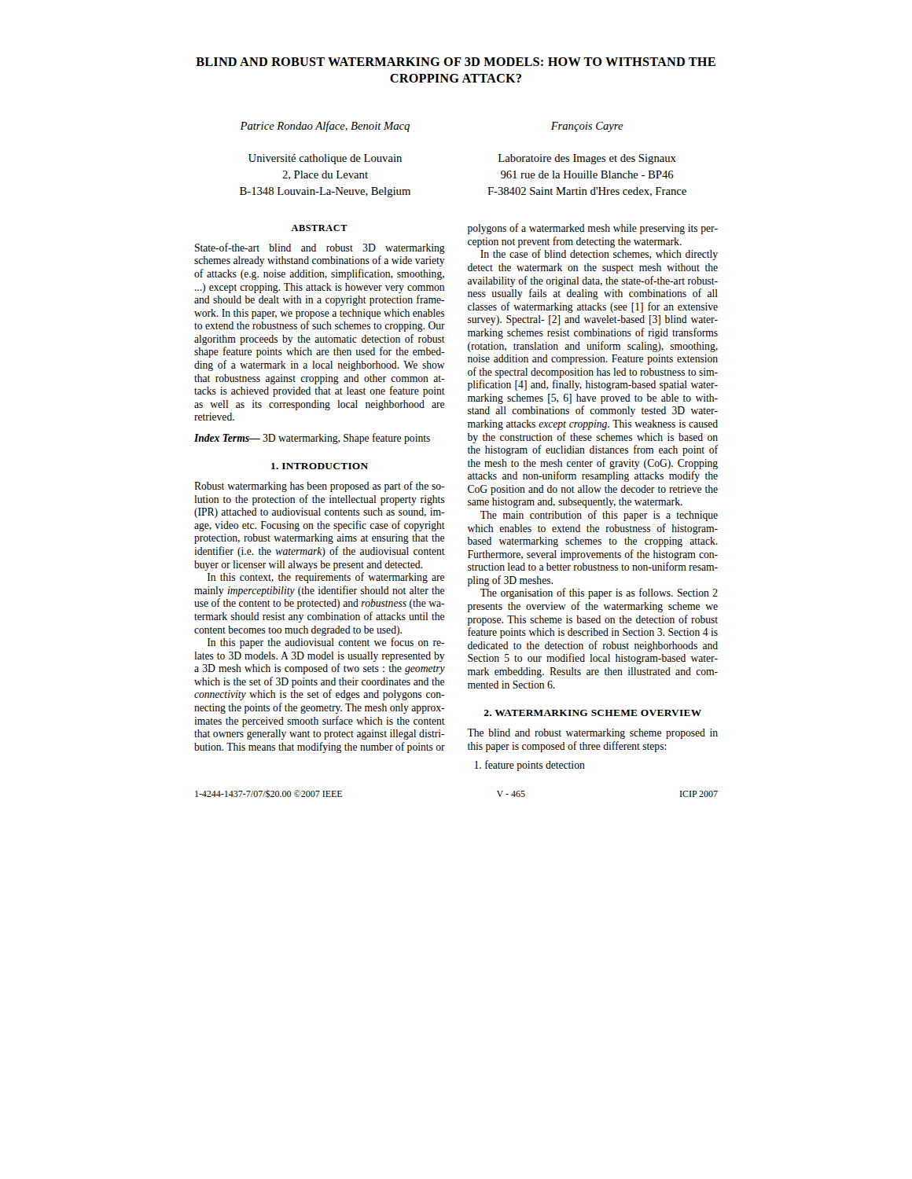Blind and Robust Watermarking of 3D Models: How to Withstand the Cropping Attack?
| Patrice Rondao Alface, Benoit Macq Université catholique de Louvain 2, Place du Levant B-1348 Louvain-La-Neuve, Belgium | François Cayre Laboratoire des Images et des Signaux 961 rue de la Houille Blanche - BP46 F-38402 Saint Martin d'Hres cedex, France |
ABSTRACT
State-of-the-art blind and robust 3D watermarking schemes already withstand combinations of a wide variety of attacks (e.g. noise addition, simplification, smoothing, ...) except cropping. This attack is however very common and should be dealt with in a copyright protection framework. In this paper, we propose a technique which enables to extend the robustness of such schemes to cropping. Our algorithm proceeds by the automatic detection of robust shape feature points which are then used for the embedding of a watermark in a local neighborhood. We show that robustness against cropping and other common attacks is achieved provided that at least one feature point as well as its corresponding local neighborhood are retrieved.
Index Terms— 3D watermarking, Shape feature points
1. Introduction
Robust watermarking has been proposed as part of the solution to the protection of the intellectual property rights (IPR) attached to audiovisual contents such as sound, image, video etc. Focusing on the specific case of copyright protection, robust watermarking aims at ensuring that the identifier (i.e. the watermark) of the audiovisual content buyer or licenser will always be present and detected.
In this context, the requirements of watermarking are mainly imperceptibility (the identifier should not alter the use of the content to be protected) and robustness (the watermark should resist any combination of attacks until the content becomes too much degraded to be used).
In this paper the audiovisual content we focus on relates to 3D models. A 3D model is usually represented by a 3D mesh which is composed of two sets : the geometry which is the set of 3D points and their coordinates and the connectivity which is the set of edges and polygons connecting the points of the geometry. The mesh only approximates the perceived smooth surface which is the content that owners generally want to protect against illegal distribution. This means that modifying the number of points or polygons of a watermarked mesh while preserving its perception not prevent from detecting the watermark.
In the case of blind detection schemes, which directly detect the watermark on the suspect mesh without the availability of the original data, the state-of-the-art robustness usually fails at dealing with combinations of all classes of watermarking attacks (see [1] for an extensive survey). Spectral- [2] and wavelet-based [3] blind watermarking schemes resist combinations of rigid transforms (rotation, translation and uniform scaling), smoothing, noise addition and compression. Feature points extension of the spectral decomposition has led to robustness to simplification [4] and, finally, histogram-based spatial watermarking schemes [5, 6] have proved to be able to withstand all combinations of commonly tested 3D watermarking attacks except cropping. This weakness is caused by the construction of these schemes which is based on the histogram of euclidian distances from each point of the mesh to the mesh center of gravity (CoG). Cropping attacks and non-uniform resampling attacks modify the CoG position and do not allow the decoder to retrieve the same histogram and, subsequently, the watermark.
The main contribution of this paper is a technique which enables to extend the robustness of histogram-based watermarking schemes to the cropping attack. Furthermore, several improvements of the histogram construction lead to a better robustness to non-uniform resampling of 3D meshes.
The organisation of this paper is as follows. Section 2 presents the overview of the watermarking scheme we propose. This scheme is based on the detection of robust feature points which is described in Section 3. Section 4 is dedicated to the detection of robust neighborhoods and Section 5 to our modified local histogram-based watermark embedding. Results are then illustrated and commented in Section 6.
2. Watermarking Scheme Overview
The blind and robust watermarking scheme proposed in this paper is composed of three different steps:
feature points detection
1-4244-1437-7/07/$20.00 ©2007 IEEE
V - 465
ICIP 2007